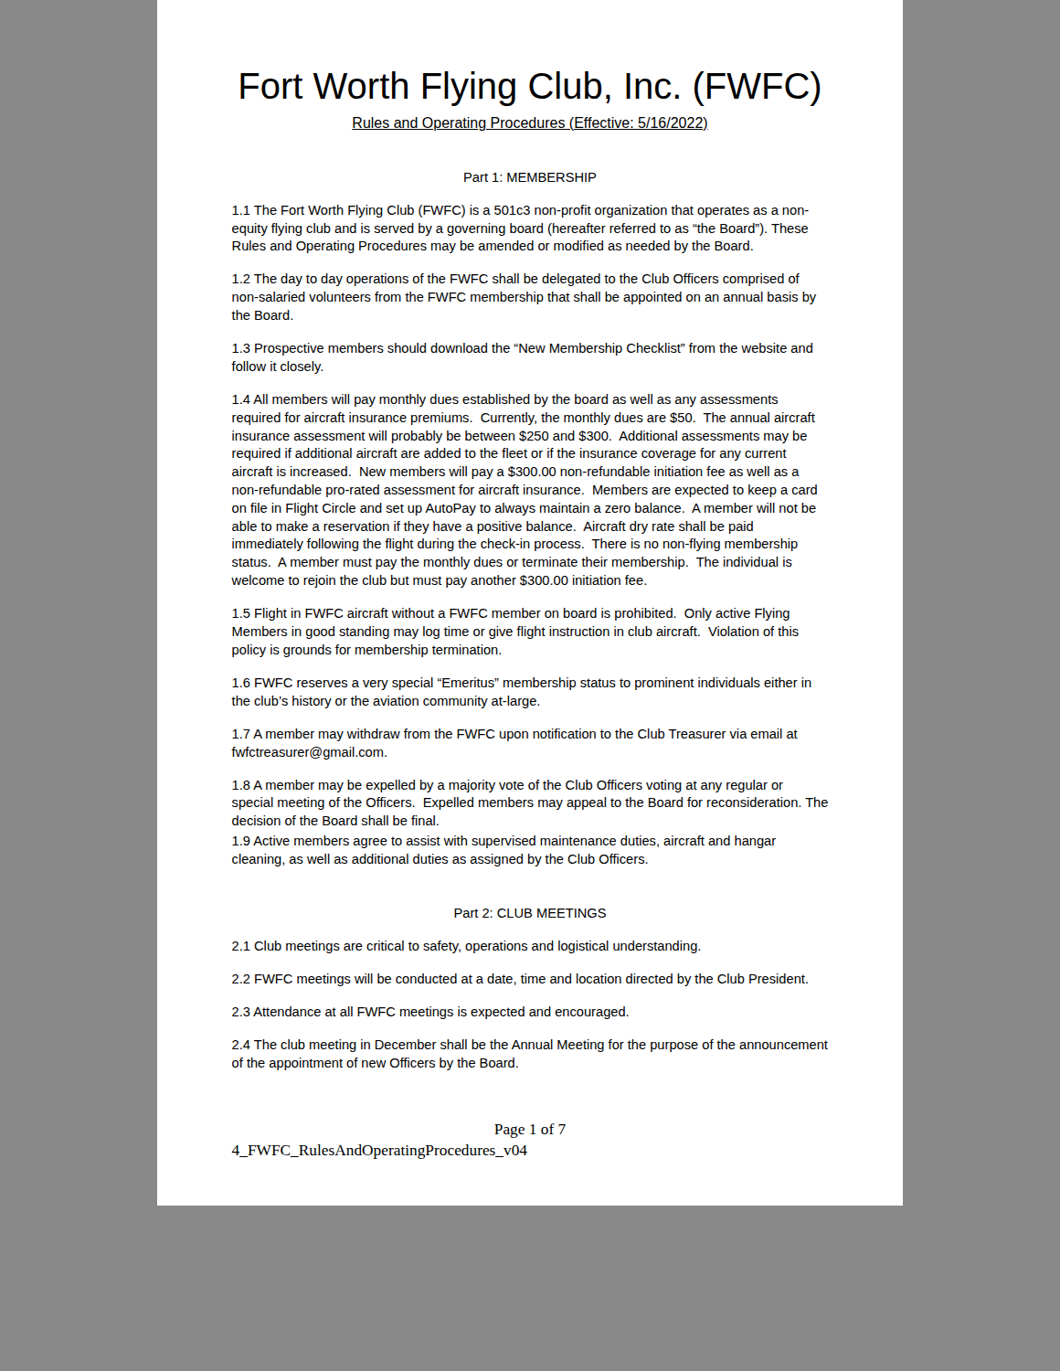Fort Worth Flying Club, Inc. (FWFC)
Rules and Operating Procedures (Effective: 5/16/2022)
Part 1: MEMBERSHIP
1.1 The Fort Worth Flying Club (FWFC) is a 501c3 non-profit organization that operates as a non-equity flying club and is served by a governing board (hereafter referred to as “the Board”). These Rules and Operating Procedures may be amended or modified as needed by the Board.
1.2 The day to day operations of the FWFC shall be delegated to the Club Officers comprised of non-salaried volunteers from the FWFC membership that shall be appointed on an annual basis by the Board.
1.3 Prospective members should download the “New Membership Checklist” from the website and follow it closely.
1.4 All members will pay monthly dues established by the board as well as any assessments required for aircraft insurance premiums. Currently, the monthly dues are $50. The annual aircraft insurance assessment will probably be between $250 and $300. Additional assessments may be required if additional aircraft are added to the fleet or if the insurance coverage for any current aircraft is increased. New members will pay a $300.00 non-refundable initiation fee as well as a non-refundable pro-rated assessment for aircraft insurance. Members are expected to keep a card on file in Flight Circle and set up AutoPay to always maintain a zero balance. A member will not be able to make a reservation if they have a positive balance. Aircraft dry rate shall be paid immediately following the flight during the check-in process. There is no non-flying membership status. A member must pay the monthly dues or terminate their membership. The individual is welcome to rejoin the club but must pay another $300.00 initiation fee.
1.5 Flight in FWFC aircraft without a FWFC member on board is prohibited. Only active Flying Members in good standing may log time or give flight instruction in club aircraft. Violation of this policy is grounds for membership termination.
1.6 FWFC reserves a very special “Emeritus” membership status to prominent individuals either in the club’s history or the aviation community at-large.
1.7 A member may withdraw from the FWFC upon notification to the Club Treasurer via email at fwfctreasurer@gmail.com.
1.8 A member may be expelled by a majority vote of the Club Officers voting at any regular or special meeting of the Officers. Expelled members may appeal to the Board for reconsideration. The decision of the Board shall be final.
1.9 Active members agree to assist with supervised maintenance duties, aircraft and hangar cleaning, as well as additional duties as assigned by the Club Officers.
Part 2: CLUB MEETINGS
2.1 Club meetings are critical to safety, operations and logistical understanding.
2.2 FWFC meetings will be conducted at a date, time and location directed by the Club President.
2.3 Attendance at all FWFC meetings is expected and encouraged.
2.4 The club meeting in December shall be the Annual Meeting for the purpose of the announcement of the appointment of new Officers by the Board.
Page 1 of 7
4_FWFC_RulesAndOperatingProcedures_v04